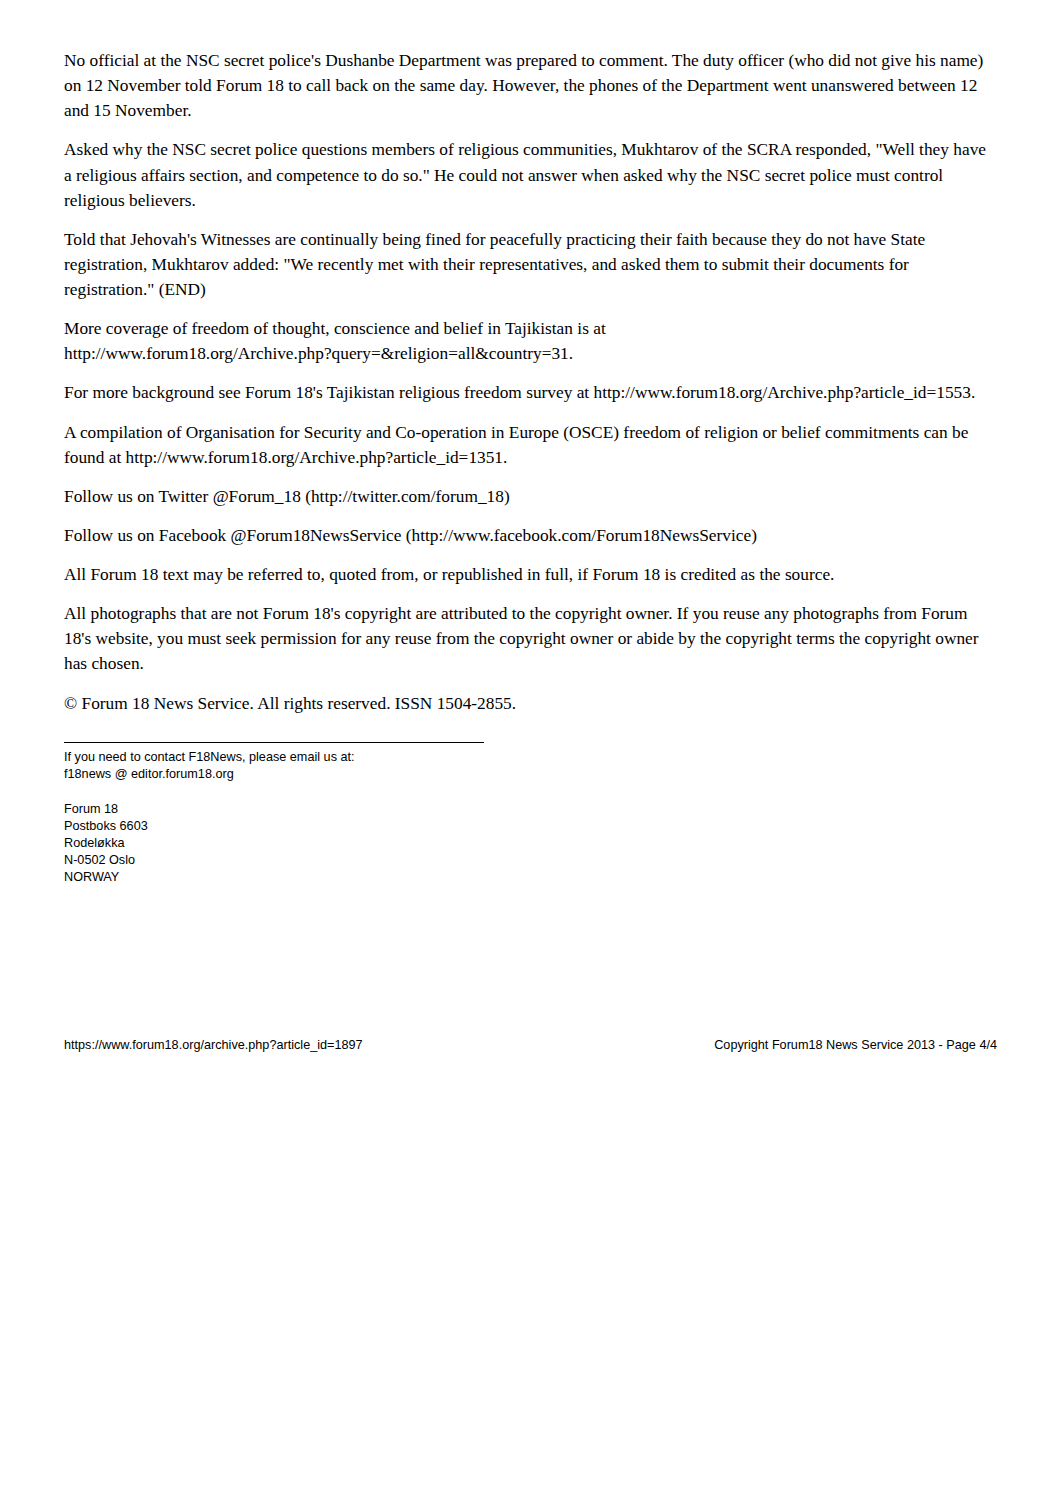No official at the NSC secret police's Dushanbe Department was prepared to comment. The duty officer (who did not give his name) on 12 November told Forum 18 to call back on the same day. However, the phones of the Department went unanswered between 12 and 15 November.
Asked why the NSC secret police questions members of religious communities, Mukhtarov of the SCRA responded, "Well they have a religious affairs section, and competence to do so." He could not answer when asked why the NSC secret police must control religious believers.
Told that Jehovah's Witnesses are continually being fined for peacefully practicing their faith because they do not have State registration, Mukhtarov added: "We recently met with their representatives, and asked them to submit their documents for registration." (END)
More coverage of freedom of thought, conscience and belief in Tajikistan is at
http://www.forum18.org/Archive.php?query=&religion=all&country=31.
For more background see Forum 18's Tajikistan religious freedom survey at http://www.forum18.org/Archive.php?article_id=1553.
A compilation of Organisation for Security and Co-operation in Europe (OSCE) freedom of religion or belief commitments can be found at http://www.forum18.org/Archive.php?article_id=1351.
Follow us on Twitter @Forum_18 (http://twitter.com/forum_18)
Follow us on Facebook @Forum18NewsService (http://www.facebook.com/Forum18NewsService)
All Forum 18 text may be referred to, quoted from, or republished in full, if Forum 18 is credited as the source.
All photographs that are not Forum 18's copyright are attributed to the copyright owner. If you reuse any photographs from Forum 18's website, you must seek permission for any reuse from the copyright owner or abide by the copyright terms the copyright owner has chosen.
© Forum 18 News Service. All rights reserved. ISSN 1504-2855.
If you need to contact F18News, please email us at:
f18news @ editor.forum18.org
Forum 18
Postboks 6603
Rodeløkka
N-0502 Oslo
NORWAY
https://www.forum18.org/archive.php?article_id=1897 Copyright Forum18 News Service 2013 - Page 4/4